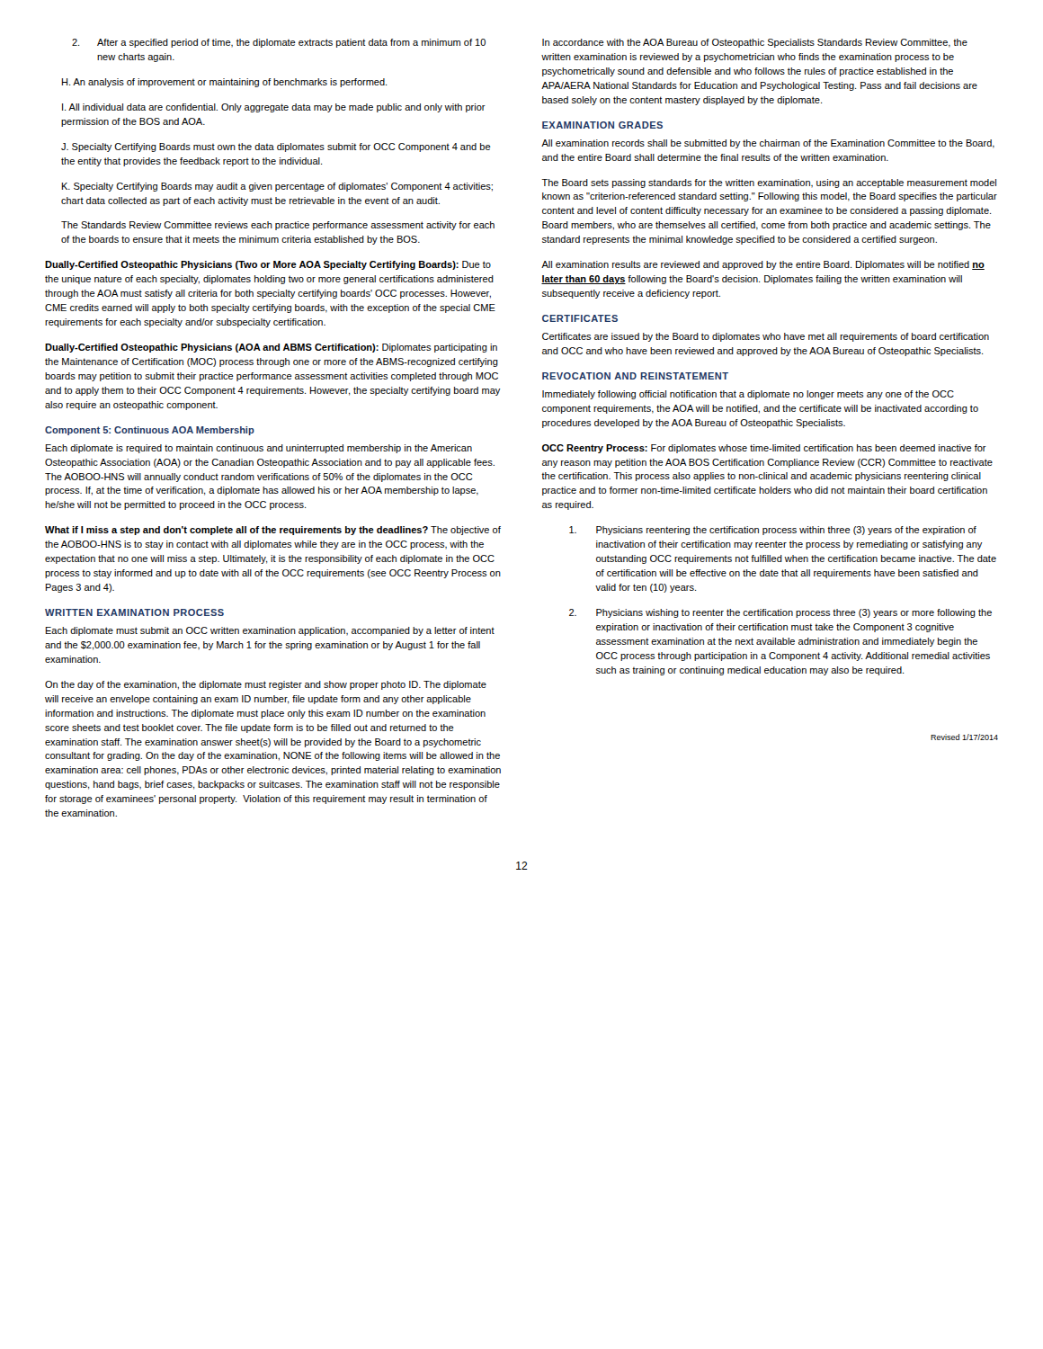2. After a specified period of time, the diplomate extracts patient data from a minimum of 10 new charts again.
H. An analysis of improvement or maintaining of benchmarks is performed.
I. All individual data are confidential. Only aggregate data may be made public and only with prior permission of the BOS and AOA.
J. Specialty Certifying Boards must own the data diplomates submit for OCC Component 4 and be the entity that provides the feedback report to the individual.
K. Specialty Certifying Boards may audit a given percentage of diplomates' Component 4 activities; chart data collected as part of each activity must be retrievable in the event of an audit.
The Standards Review Committee reviews each practice performance assessment activity for each of the boards to ensure that it meets the minimum criteria established by the BOS.
Dually-Certified Osteopathic Physicians (Two or More AOA Specialty Certifying Boards): Due to the unique nature of each specialty, diplomates holding two or more general certifications administered through the AOA must satisfy all criteria for both specialty certifying boards' OCC processes. However, CME credits earned will apply to both specialty certifying boards, with the exception of the special CME requirements for each specialty and/or subspecialty certification.
Dually-Certified Osteopathic Physicians (AOA and ABMS Certification): Diplomates participating in the Maintenance of Certification (MOC) process through one or more of the ABMS-recognized certifying boards may petition to submit their practice performance assessment activities completed through MOC and to apply them to their OCC Component 4 requirements. However, the specialty certifying board may also require an osteopathic component.
Component 5: Continuous AOA Membership
Each diplomate is required to maintain continuous and uninterrupted membership in the American Osteopathic Association (AOA) or the Canadian Osteopathic Association and to pay all applicable fees. The AOBOO-HNS will annually conduct random verifications of 50% of the diplomates in the OCC process. If, at the time of verification, a diplomate has allowed his or her AOA membership to lapse, he/she will not be permitted to proceed in the OCC process.
What if I miss a step and don't complete all of the requirements by the deadlines? The objective of the AOBOO-HNS is to stay in contact with all diplomates while they are in the OCC process, with the expectation that no one will miss a step. Ultimately, it is the responsibility of each diplomate in the OCC process to stay informed and up to date with all of the OCC requirements (see OCC Reentry Process on Pages 3 and 4).
Written Examination Process
Each diplomate must submit an OCC written examination application, accompanied by a letter of intent and the $2,000.00 examination fee, by March 1 for the spring examination or by August 1 for the fall examination.
On the day of the examination, the diplomate must register and show proper photo ID. The diplomate will receive an envelope containing an exam ID number, file update form and any other applicable information and instructions. The diplomate must place only this exam ID number on the examination score sheets and test booklet cover. The file update form is to be filled out and returned to the examination staff. The examination answer sheet(s) will be provided by the Board to a psychometric consultant for grading. On the day of the examination, NONE of the following items will be allowed in the examination area: cell phones, PDAs or other electronic devices, printed material relating to examination questions, hand bags, brief cases, backpacks or suitcases. The examination staff will not be responsible for storage of examinees' personal property. Violation of this requirement may result in termination of the examination.
In accordance with the AOA Bureau of Osteopathic Specialists Standards Review Committee, the written examination is reviewed by a psychometrician who finds the examination process to be psychometrically sound and defensible and who follows the rules of practice established in the APA/AERA National Standards for Education and Psychological Testing. Pass and fail decisions are based solely on the content mastery displayed by the diplomate.
Examination Grades
All examination records shall be submitted by the chairman of the Examination Committee to the Board, and the entire Board shall determine the final results of the written examination.
The Board sets passing standards for the written examination, using an acceptable measurement model known as "criterion-referenced standard setting." Following this model, the Board specifies the particular content and level of content difficulty necessary for an examinee to be considered a passing diplomate. Board members, who are themselves all certified, come from both practice and academic settings. The standard represents the minimal knowledge specified to be considered a certified surgeon.
All examination results are reviewed and approved by the entire Board. Diplomates will be notified no later than 60 days following the Board's decision. Diplomates failing the written examination will subsequently receive a deficiency report.
Certificates
Certificates are issued by the Board to diplomates who have met all requirements of board certification and OCC and who have been reviewed and approved by the AOA Bureau of Osteopathic Specialists.
Revocation and Reinstatement
Immediately following official notification that a diplomate no longer meets any one of the OCC component requirements, the AOA will be notified, and the certificate will be inactivated according to procedures developed by the AOA Bureau of Osteopathic Specialists.
OCC Reentry Process: For diplomates whose time-limited certification has been deemed inactive for any reason may petition the AOA BOS Certification Compliance Review (CCR) Committee to reactivate the certification. This process also applies to non-clinical and academic physicians reentering clinical practice and to former non-time-limited certificate holders who did not maintain their board certification as required.
1. Physicians reentering the certification process within three (3) years of the expiration of inactivation of their certification may reenter the process by remediating or satisfying any outstanding OCC requirements not fulfilled when the certification became inactive. The date of certification will be effective on the date that all requirements have been satisfied and valid for ten (10) years.
2. Physicians wishing to reenter the certification process three (3) years or more following the expiration or inactivation of their certification must take the Component 3 cognitive assessment examination at the next available administration and immediately begin the OCC process through participation in a Component 4 activity. Additional remedial activities such as training or continuing medical education may also be required.
Revised 1/17/2014
12